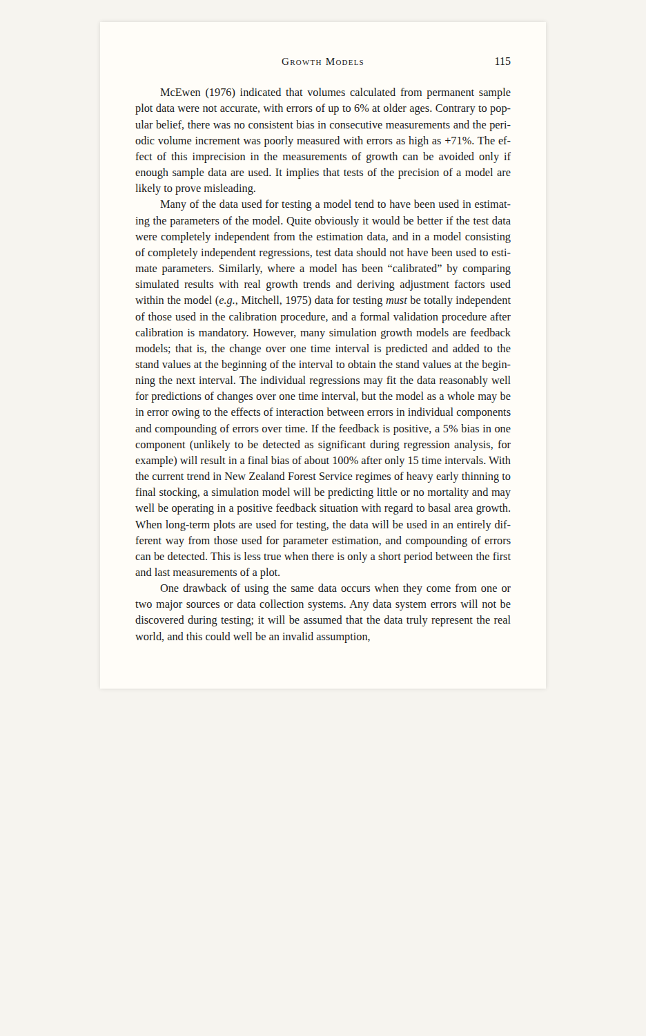Growth Models 115
McEwen (1976) indicated that volumes calculated from permanent sample plot data were not accurate, with errors of up to 6% at older ages. Contrary to popular belief, there was no consistent bias in consecutive measurements and the periodic volume increment was poorly measured with errors as high as +71%. The effect of this imprecision in the measurements of growth can be avoided only if enough sample data are used. It implies that tests of the precision of a model are likely to prove misleading.
Many of the data used for testing a model tend to have been used in estimating the parameters of the model. Quite obviously it would be better if the test data were completely independent from the estimation data, and in a model consisting of completely independent regressions, test data should not have been used to estimate parameters. Similarly, where a model has been “calibrated” by comparing simulated results with real growth trends and deriving adjustment factors used within the model (e.g., Mitchell, 1975) data for testing must be totally independent of those used in the calibration procedure, and a formal validation procedure after calibration is mandatory. However, many simulation growth models are feedback models; that is, the change over one time interval is predicted and added to the stand values at the beginning of the interval to obtain the stand values at the beginning the next interval. The individual regressions may fit the data reasonably well for predictions of changes over one time interval, but the model as a whole may be in error owing to the effects of interaction between errors in individual components and compounding of errors over time. If the feedback is positive, a 5% bias in one component (unlikely to be detected as significant during regression analysis, for example) will result in a final bias of about 100% after only 15 time intervals. With the current trend in New Zealand Forest Service regimes of heavy early thinning to final stocking, a simulation model will be predicting little or no mortality and may well be operating in a positive feedback situation with regard to basal area growth. When long-term plots are used for testing, the data will be used in an entirely different way from those used for parameter estimation, and compounding of errors can be detected. This is less true when there is only a short period between the first and last measurements of a plot.
One drawback of using the same data occurs when they come from one or two major sources or data collection systems. Any data system errors will not be discovered during testing; it will be assumed that the data truly represent the real world, and this could well be an invalid assumption,